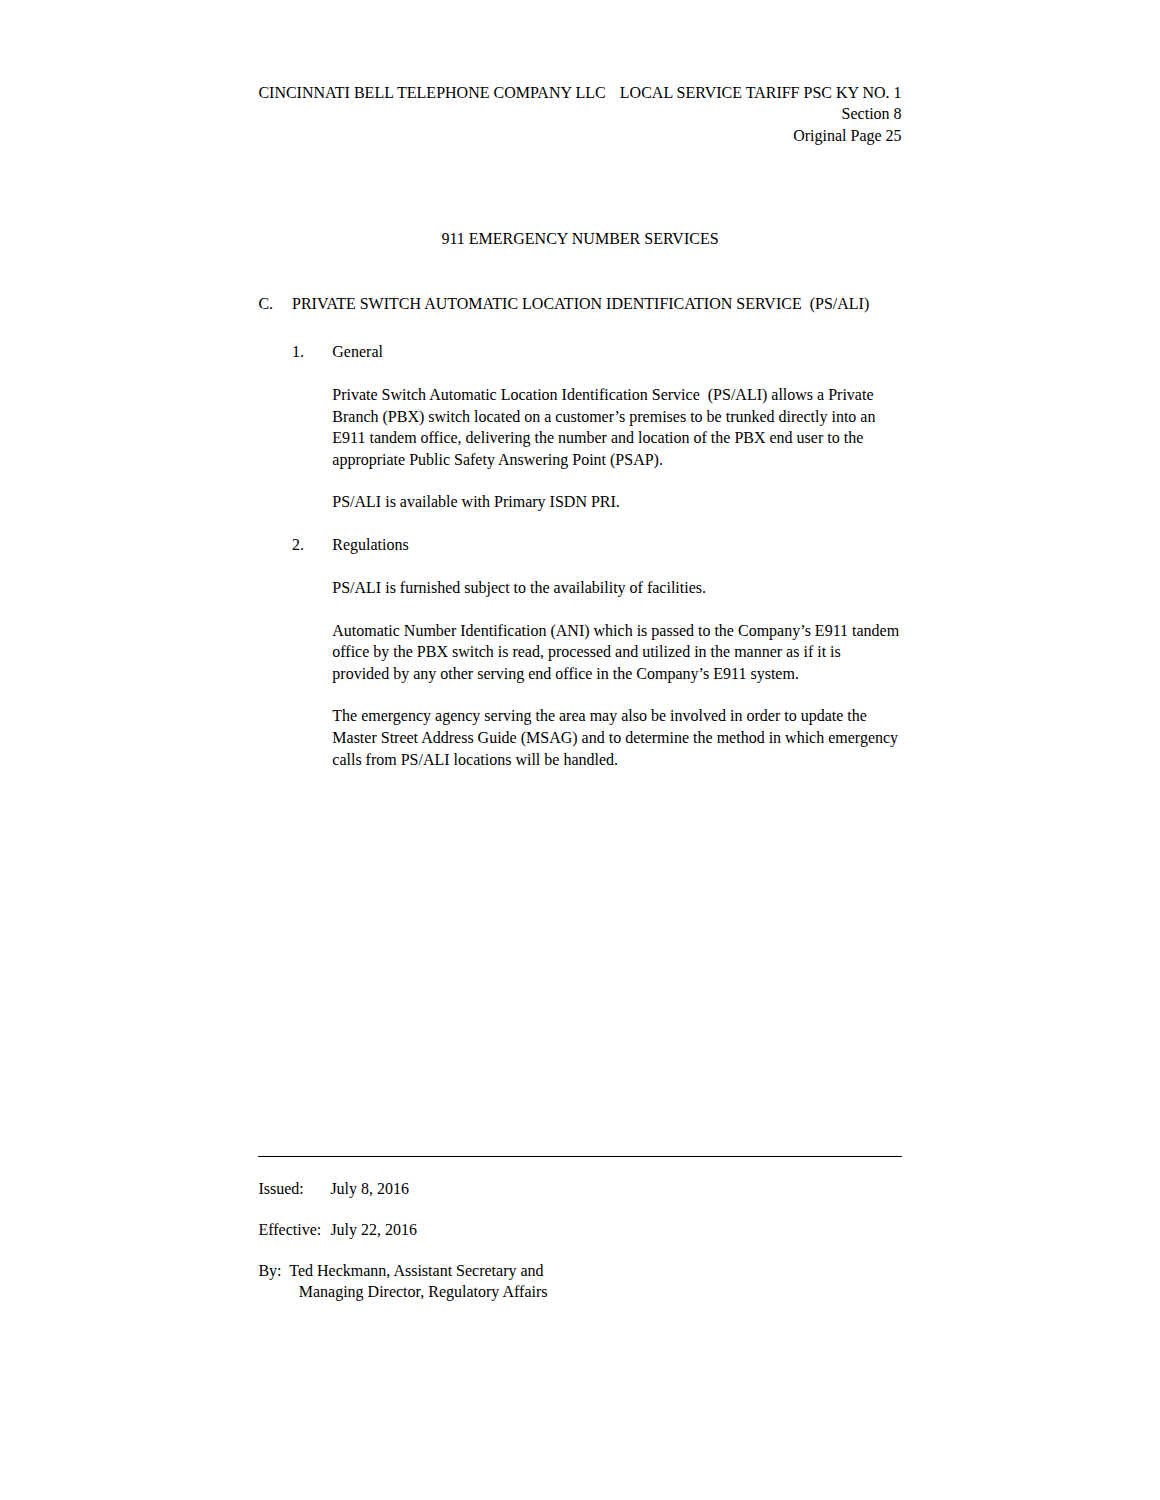Cincinnati Bell Telephone Company LLC
Local Service Tariff PSC KY No. 1
Section 8
Original Page 25
911 Emergency Number Services
C. Private Switch Automatic Location Identification Service (PS/ALI)
1.
General
Private Switch Automatic Location Identification Service (PS/ALI) allows a Private Branch (PBX) switch located on a customer’s premises to be trunked directly into an E911 tandem office, delivering the number and location of the PBX end user to the appropriate Public Safety Answering Point (PSAP).
PS/ALI is available with Primary ISDN PRI.
2.
Regulations
PS/ALI is furnished subject to the availability of facilities.
Automatic Number Identification (ANI) which is passed to the Company’s E911 tandem office by the PBX switch is read, processed and utilized in the manner as if it is provided by any other serving end office in the Company’s E911 system.
The emergency agency serving the area may also be involved in order to update the Master Street Address Guide (MSAG) and to determine the method in which emergency calls from PS/ALI locations will be handled.
Issued: July 8, 2016
Effective: July 22, 2016
By: Ted Heckmann, Assistant Secretary and Managing Director, Regulatory Affairs